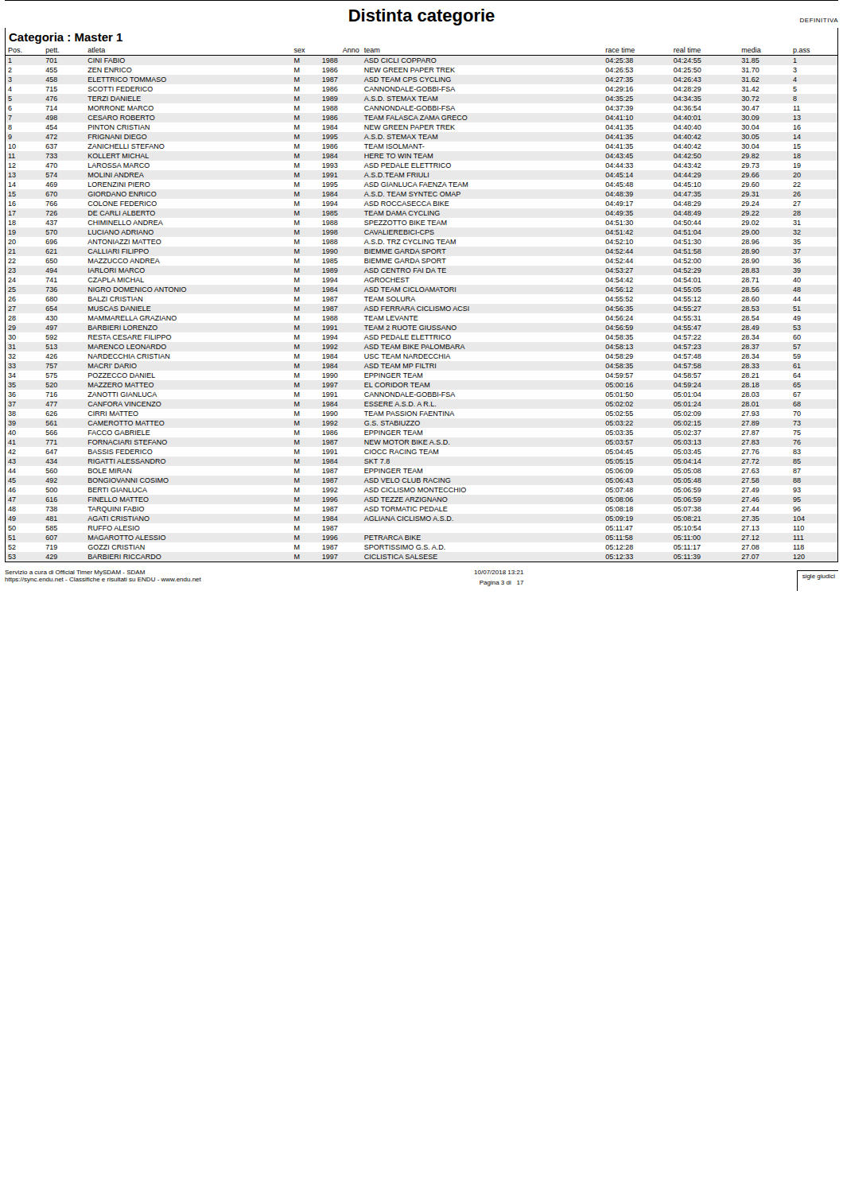Distinta categorie
DEFINITIVA
Categoria : Master 1
| Pos. | pett. | atleta | sex | Anno | team | race time | real time | media | p.ass |
| --- | --- | --- | --- | --- | --- | --- | --- | --- | --- |
| 1 | 701 | CINI FABIO | M | 1988 | ASD CICLI COPPARO | 04:25:38 | 04:24:55 | 31.85 | 1 |
| 2 | 455 | ZEN ENRICO | M | 1986 | NEW GREEN PAPER TREK | 04:26:53 | 04:25:50 | 31.70 | 3 |
| 3 | 458 | ELETTRICO TOMMASO | M | 1987 | ASD TEAM CPS CYCLING | 04:27:35 | 04:26:43 | 31.62 | 4 |
| 4 | 715 | SCOTTI FEDERICO | M | 1986 | CANNONDALE-GOBBI-FSA | 04:29:16 | 04:28:29 | 31.42 | 5 |
| 5 | 476 | TERZI DANIELE | M | 1989 | A.S.D. STEMAX TEAM | 04:35:25 | 04:34:35 | 30.72 | 8 |
| 6 | 714 | MORRONE MARCO | M | 1988 | CANNONDALE-GOBBI-FSA | 04:37:39 | 04:36:54 | 30.47 | 11 |
| 7 | 498 | CESARO ROBERTO | M | 1986 | TEAM FALASCA ZAMA GRECO | 04:41:10 | 04:40:01 | 30.09 | 13 |
| 8 | 454 | PINTON CRISTIAN | M | 1984 | NEW GREEN PAPER TREK | 04:41:35 | 04:40:40 | 30.04 | 16 |
| 9 | 472 | FRIGNANI DIEGO | M | 1995 | A.S.D. STEMAX TEAM | 04:41:35 | 04:40:42 | 30.05 | 14 |
| 10 | 637 | ZANICHELLI STEFANO | M | 1986 | TEAM ISOLMANT- | 04:41:35 | 04:40:42 | 30.04 | 15 |
| 11 | 733 | KOLLERT MICHAL | M | 1984 | HERE TO WIN TEAM | 04:43:45 | 04:42:50 | 29.82 | 18 |
| 12 | 470 | LAROSSA MARCO | M | 1993 | ASD PEDALE ELETTRICO | 04:44:33 | 04:43:42 | 29.73 | 19 |
| 13 | 574 | MOLINI ANDREA | M | 1991 | A.S.D.TEAM FRIULI | 04:45:14 | 04:44:29 | 29.66 | 20 |
| 14 | 469 | LORENZINI PIERO | M | 1995 | ASD GIANLUCA FAENZA TEAM | 04:45:48 | 04:45:10 | 29.60 | 22 |
| 15 | 670 | GIORDANO ENRICO | M | 1984 | A.S.D. TEAM SYNTEC OMAP | 04:48:39 | 04:47:35 | 29.31 | 26 |
| 16 | 766 | COLONE FEDERICO | M | 1994 | ASD ROCCASECCA BIKE | 04:49:17 | 04:48:29 | 29.24 | 27 |
| 17 | 726 | DE CARLI ALBERTO | M | 1985 | TEAM DAMA CYCLING | 04:49:35 | 04:48:49 | 29.22 | 28 |
| 18 | 437 | CHIMINELLO ANDREA | M | 1988 | SPEZZOTTO BIKE TEAM | 04:51:30 | 04:50:44 | 29.02 | 31 |
| 19 | 570 | LUCIANO ADRIANO | M | 1998 | CAVALIEREBICI-CPS | 04:51:42 | 04:51:04 | 29.00 | 32 |
| 20 | 696 | ANTONIAZZI MATTEO | M | 1988 | A.S.D. TRZ CYCLING TEAM | 04:52:10 | 04:51:30 | 28.96 | 35 |
| 21 | 621 | CALLIARI FILIPPO | M | 1990 | BIEMME GARDA SPORT | 04:52:44 | 04:51:58 | 28.90 | 37 |
| 22 | 650 | MAZZUCCO ANDREA | M | 1985 | BIEMME GARDA SPORT | 04:52:44 | 04:52:00 | 28.90 | 36 |
| 23 | 494 | IARLORI MARCO | M | 1989 | ASD CENTRO FAI DA TE | 04:53:27 | 04:52:29 | 28.83 | 39 |
| 24 | 741 | CZAPLA MICHAL | M | 1994 | AGROCHEST | 04:54:42 | 04:54:01 | 28.71 | 40 |
| 25 | 736 | NIGRO DOMENICO ANTONIO | M | 1984 | ASD TEAM CICLOAMATORI | 04:56:12 | 04:55:05 | 28.56 | 48 |
| 26 | 680 | BALZI CRISTIAN | M | 1987 | TEAM SOLURA | 04:55:52 | 04:55:12 | 28.60 | 44 |
| 27 | 654 | MUSCAS DANIELE | M | 1987 | ASD FERRARA CICLISMO ACSI | 04:56:35 | 04:55:27 | 28.53 | 51 |
| 28 | 430 | MAMMARELLA GRAZIANO | M | 1988 | TEAM LEVANTE | 04:56:24 | 04:55:31 | 28.54 | 49 |
| 29 | 497 | BARBIERI LORENZO | M | 1991 | TEAM 2 RUOTE GIUSSANO | 04:56:59 | 04:55:47 | 28.49 | 53 |
| 30 | 592 | RESTA CESARE FILIPPO | M | 1994 | ASD PEDALE ELETTRICO | 04:58:35 | 04:57:22 | 28.34 | 60 |
| 31 | 513 | MARENCO LEONARDO | M | 1992 | ASD TEAM BIKE PALOMBARA | 04:58:13 | 04:57:23 | 28.37 | 57 |
| 32 | 426 | NARDECCHIA CRISTIAN | M | 1984 | USC TEAM NARDECCHIA | 04:58:29 | 04:57:48 | 28.34 | 59 |
| 33 | 757 | MACRI' DARIO | M | 1984 | ASD TEAM MP FILTRI | 04:58:35 | 04:57:58 | 28.33 | 61 |
| 34 | 575 | POZZECCO DANIEL | M | 1990 | EPPINGER TEAM | 04:59:57 | 04:58:57 | 28.21 | 64 |
| 35 | 520 | MAZZERO MATTEO | M | 1997 | EL CORIDOR TEAM | 05:00:16 | 04:59:24 | 28.18 | 65 |
| 36 | 716 | ZANOTTI GIANLUCA | M | 1991 | CANNONDALE-GOBBI-FSA | 05:01:50 | 05:01:04 | 28.03 | 67 |
| 37 | 477 | CANFORA VINCENZO | M | 1984 | ESSERE A.S.D. A R.L. | 05:02:02 | 05:01:24 | 28.01 | 68 |
| 38 | 626 | CIRRI MATTEO | M | 1990 | TEAM PASSION FAENTINA | 05:02:55 | 05:02:09 | 27.93 | 70 |
| 39 | 561 | CAMEROTTO MATTEO | M | 1992 | G.S. STABIUZZO | 05:03:22 | 05:02:15 | 27.89 | 73 |
| 40 | 566 | FACCO GABRIELE | M | 1986 | EPPINGER TEAM | 05:03:35 | 05:02:37 | 27.87 | 75 |
| 41 | 771 | FORNACIARI STEFANO | M | 1987 | NEW MOTOR BIKE A.S.D. | 05:03:57 | 05:03:13 | 27.83 | 76 |
| 42 | 647 | BASSIS FEDERICO | M | 1991 | CIOCC RACING TEAM | 05:04:45 | 05:03:45 | 27.76 | 83 |
| 43 | 434 | RIGATTI ALESSANDRO | M | 1984 | SKT 7.8 | 05:05:15 | 05:04:14 | 27.72 | 85 |
| 44 | 560 | BOLE MIRAN | M | 1987 | EPPINGER TEAM | 05:06:09 | 05:05:08 | 27.63 | 87 |
| 45 | 492 | BONGIOVANNI COSIMO | M | 1987 | ASD VELO CLUB RACING | 05:06:43 | 05:05:48 | 27.58 | 88 |
| 46 | 500 | BERTI GIANLUCA | M | 1992 | ASD CICLISMO MONTECCHIO | 05:07:48 | 05:06:59 | 27.49 | 93 |
| 47 | 616 | FINELLO MATTEO | M | 1996 | ASD TEZZE ARZIGNANO | 05:08:06 | 05:06:59 | 27.46 | 95 |
| 48 | 738 | TARQUINI FABIO | M | 1987 | ASD TORMATIC PEDALE | 05:08:18 | 05:07:38 | 27.44 | 96 |
| 49 | 481 | AGATI CRISTIANO | M | 1984 | AGLIANA CICLISMO A.S.D. | 05:09:19 | 05:08:21 | 27.35 | 104 |
| 50 | 585 | RUFFO ALESIO | M | 1987 | | 05:11:47 | 05:10:54 | 27.13 | 110 |
| 51 | 607 | MAGAROTTO ALESSIO | M | 1996 | PETRARCA BIKE | 05:11:58 | 05:11:00 | 27.12 | 111 |
| 52 | 719 | GOZZI CRISTIAN | M | 1987 | SPORTISSIMO G.S. A.D. | 05:12:28 | 05:11:17 | 27.08 | 118 |
| 53 | 429 | BARBIERI RICCARDO | M | 1997 | CICLISTICA SALSESE | 05:12:33 | 05:11:39 | 27.07 | 120 |
Servizio a cura di Official Timer MySDAM - SDAM
https://sync.endu.net - Classifiche e risultati su ENDU - www.endu.net
10/07/2018 13:21
Pagina 3 di 17
sigle giudici